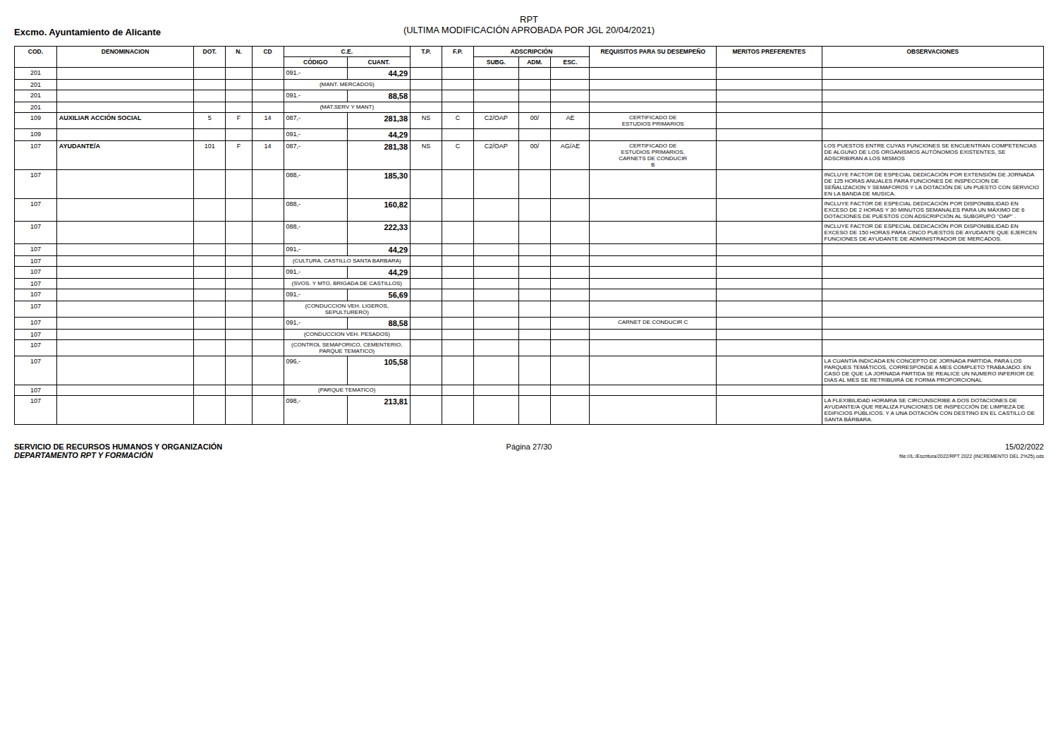Excmo. Ayuntamiento de Alicante
RPT
(ULTIMA MODIFICACIÓN APROBADA POR JGL 20/04/2021)
| COD. | DENOMINACION | DOT. | N. | CD | C.E. | T.P. | F.P. | ADSCRIPCIÓN | REQUISITOS PARA SU DESEMPEÑO | MERITOS PREFERENTES | OBSERVACIONES |
| --- | --- | --- | --- | --- | --- | --- | --- | --- | --- | --- | --- |
| CÓDIGO | CUANT. | SUBG. | ADM. | ESC. |
| 201 | | | | | 091.- | 44,29 | | | | | | | | |
| 201 | | | | | (MANT. MERCADOS) | | | | | | | | |
| 201 | | | | | 091.- | 88,58 | | | | | | | | |
| 201 | | | | | (MAT.SERV Y MANT) | | | | | | | | |
| 109 | AUXILIAR ACCIÓN SOCIAL | 5 | F | 14 | 087,- | 281,38 | NS | C | C2/OAP | 00/ | AE | CERTIFICADO DE ESTUDIOS PRIMARIOS | | |
| 109 | | | | | 091,- | 44,29 | | | | | | | | |
| 107 | AYUDANTE/A | 101 | F | 14 | 087,- | 281,38 | NS | C | C2/OAP | 00/ | AG/AE | CERTIFICADO DE ESTUDIOS PRIMARIOS, CARNETS DE CONDUCIR B | | LOS PUESTOS ENTRE CUYAS FUNCIONES SE ENCUENTRAN COMPETENCIAS DE ALGUNO DE LOS ORGANISMOS AUTÓNOMOS EXISTENTES, SE ADSCRIBIRAN A LOS MISMOS |
| 107 | | | | | 088,- | 185,30 | | | | | | | | INCLUYE FACTOR DE ESPECIAL DEDICACIÓN POR EXTENSIÓN DE JORNADA DE 125 HORAS ANUALES PARA FUNCIONES DE INSPECCION DE SEÑALIZACION Y SEMAFOROS Y LA DOTACIÓN DE UN PUESTO CON SERVICIO EN LA BANDA DE MUSICA. |
| 107 | | | | | 088,- | 160,82 | | | | | | | | INCLUYE FACTOR DE ESPECIAL DEDICACIÓN POR DISPONIBILIDAD EN EXCESO DE 2 HORAS Y 30 MINUTOS SEMANALES PARA UN MÁXIMO DE 6 DOTACIONES DE PUESTOS CON ADSCRIPCIÓN AL SUBGRUPO "OAP" . |
| 107 | | | | | 088,- | 222,33 | | | | | | | | INCLUYE FACTOR DE ESPECIAL DEDICACIÓN POR DISPONIBILIDAD EN EXCESO DE 150 HORAS PARA CINCO PUESTOS DE AYUDANTE QUE EJERCEN FUNCIONES DE AYUDANTE DE ADMINISTRADOR DE MERCADOS. |
| 107 | | | | | 091,- | 44,29 | | | | | | | | |
| 107 | | | | | (CULTURA, CASTILLO SANTA BARBARA) | | | | | | | | |
| 107 | | | | | 091,- | 44,29 | | | | | | | | |
| 107 | | | | | (SVOS. Y MTO, BRIGADA DE CASTILLOS) | | | | | | | | |
| 107 | | | | | 091,- | 56,69 | | | | | | | | |
| 107 | | | | | (CONDUCCION VEH. LIGEROS, SEPULTURERO) | | | | | | | | |
| 107 | | | | | 091,- | 88,58 | | | | | | CARNET DE CONDUCIR C | | |
| 107 | | | | | (CONDUCCION VEH. PESADOS) | | | | | | | | |
| 107 | | | | | (CONTROL SEMAFORICO, CEMENTERIO, PARQUE TEMATICO) | | | | | | | | |
| 107 | | | | | 096,- | 105,58 | | | | | | | | LA CUANTÍA INDICADA EN CONCEPTO DE JORNADA PARTIDA, PARA LOS PARQUES TEMÁTICOS, CORRESPONDE A MES COMPLETO TRABAJADO. EN CASO DE QUE LA JORNADA PARTIDA SE REALICE UN NUMERO INFERIOR DE DIAS AL MES SE RETRIBUIRÁ DE FORMA PROPORCIONAL |
| 107 | | | | | (PARQUE TEMATICO) | | | | | | | | |
| 107 | | | | | 098,- | 213,81 | | | | | | | | LA FLEXIBILIDAD HORARIA SE CIRCUNSCRIBE A DOS DOTACIONES DE AYUDANTE/A QUE REALIZA FUNCIONES DE INSPECCIÓN DE LIMPIEZA DE EDIFICIOS PÚBLICOS. Y A UNA DOTACIÓN CON DESTINO EN EL CASTILLO DE SANTA BÁRBARA. |
SERVICIO DE RECURSOS HUMANOS Y ORGANIZACIÓN
DEPARTAMENTO RPT Y FORMACIÓN
Página 27/30
15/02/2022
file:///L:/Escritura/2022/RPT 2022 (INCREMENTO DEL 2%25).ods